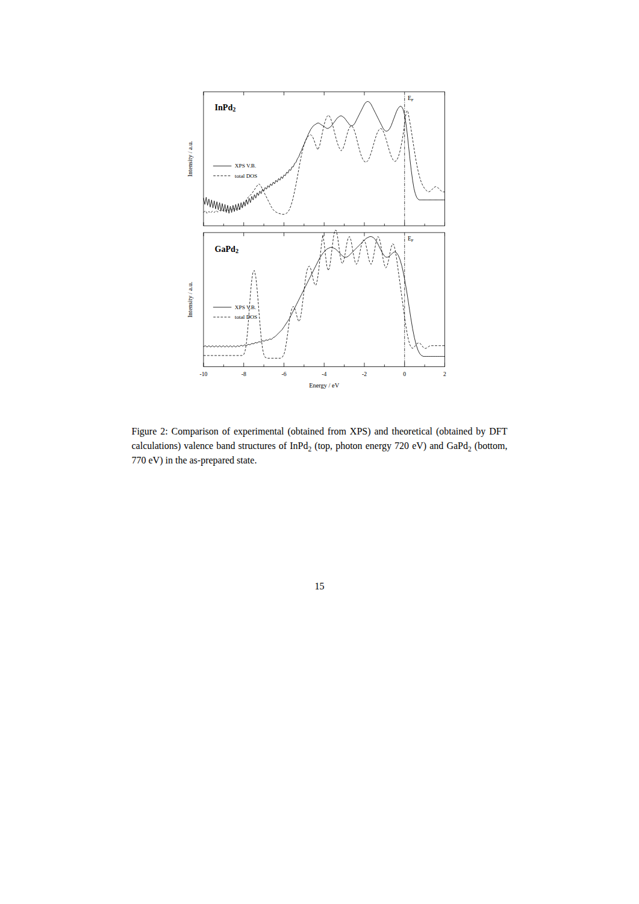Coordinate system notes: Plot x-axis: energy from -10 eV (x=70) to +2 eV (x=610) => 45 px per eV Top panel plot box: y from 30 (top) to 330 (bottom) Bottom panel plot box: y from 345 (top) to 645 (bottom) TOP PANEL : InPd2 EF InPd2 Intensity / a.u. XPS V.B. total DOS BOTTOM PANEL : GaPd2 EF GaPd2 Intensity / a.u. XPS V.B. total DOS -10 -8 -6 -4 -2 0 2 Energy / eV
Figure 2: Comparison of experimental (obtained from XPS) and theoretical (obtained by DFT calculations) valence band structures of InPd2 (top, photon energy 720 eV) and GaPd2 (bottom, 770 eV) in the as-prepared state.
15